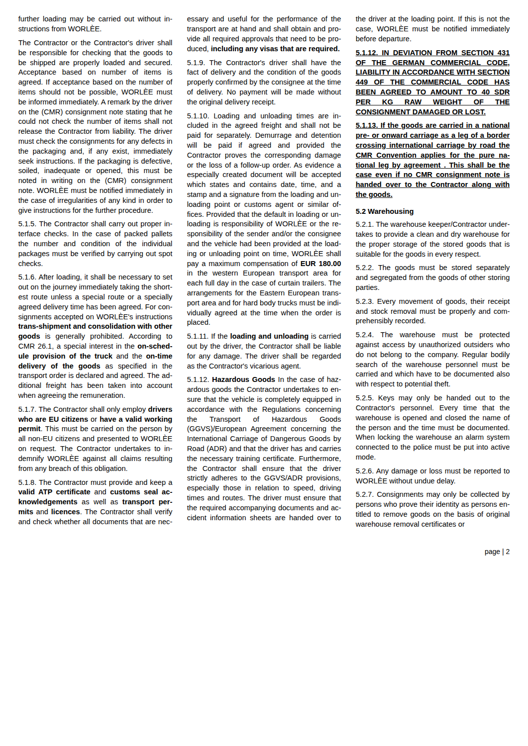further loading may be carried out without instructions from WORLÈE.
The Contractor or the Contractor's driver shall be responsible for checking that the goods to be shipped are properly loaded and secured. Acceptance based on number of items is agreed. If acceptance based on the number of items should not be possible, WORLÈE must be informed immediately. A remark by the driver on the (CMR) consignment note stating that he could not check the number of items shall not release the Contractor from liability. The driver must check the consignments for any defects in the packaging and, if any exist, immediately seek instructions. If the packaging is defective, soiled, inadequate or opened, this must be noted in writing on the (CMR) consignment note. WORLÈE must be notified immediately in the case of irregularities of any kind in order to give instructions for the further procedure.
5.1.5. The Contractor shall carry out proper interface checks. In the case of packed pallets the number and condition of the individual packages must be verified by carrying out spot checks.
5.1.6. After loading, it shall be necessary to set out on the journey immediately taking the shortest route unless a special route or a specially agreed delivery time has been agreed. For consignments accepted on WORLÈE's instructions trans-shipment and consolidation with other goods is generally prohibited. According to CMR 26.1, a special interest in the on-schedule provision of the truck and the on-time delivery of the goods as specified in the transport order is declared and agreed. The additional freight has been taken into account when agreeing the remuneration.
5.1.7. The Contractor shall only employ drivers who are EU citizens or have a valid working permit. This must be carried on the person by all non-EU citizens and presented to WORLÈE on request. The Contractor undertakes to indemnify WORLÈE against all claims resulting from any breach of this obligation.
5.1.8. The Contractor must provide and keep a valid ATP certificate and customs seal acknowledgements as well as transport permits and licences. The Contractor shall verify and check whether all documents that are necessary and useful for the performance of the transport are at hand and shall obtain and provide all required approvals that need to be produced, including any visas that are required.
5.1.9. The Contractor's driver shall have the fact of delivery and the condition of the goods properly confirmed by the consignee at the time of delivery. No payment will be made without the original delivery receipt.
5.1.10. Loading and unloading times are included in the agreed freight and shall not be paid for separately. Demurrage and detention will be paid if agreed and provided the Contractor proves the corresponding damage or the loss of a follow-up order. As evidence a especially created document will be accepted which states and contains date, time, and a stamp and a signature from the loading and unloading point or customs agent or similar offices. Provided that the default in loading or unloading is responsibility of WORLÈE or the responsibility of the sender and/or the consignee and the vehicle had been provided at the loading or unloading point on time, WORLÈE shall pay a maximum compensation of EUR 180.00 in the western European transport area for each full day in the case of curtain trailers. The arrangements for the Eastern European transport area and for hard body trucks must be individually agreed at the time when the order is placed.
5.1.11. If the loading and unloading is carried out by the driver, the Contractor shall be liable for any damage. The driver shall be regarded as the Contractor's vicarious agent.
5.1.12. Hazardous Goods In the case of hazardous goods the Contractor undertakes to ensure that the vehicle is completely equipped in accordance with the Regulations concerning the Transport of Hazardous Goods (GGVS)/European Agreement concerning the International Carriage of Dangerous Goods by Road (ADR) and that the driver has and carries the necessary training certificate. Furthermore, the Contractor shall ensure that the driver strictly adheres to the GGVS/ADR provisions, especially those in relation to speed, driving times and routes. The driver must ensure that the required accompanying documents and accident information sheets are handed over to the driver at the loading point. If this is not the case, WORLÈE must be notified immediately before departure.
5.1.12. IN DEVIATION FROM SECTION 431 OF THE GERMAN COMMERCIAL CODE, LIABILITY IN ACCORDANCE WITH SECTION 449 OF THE COMMERCIAL CODE HAS BEEN AGREED TO AMOUNT TO 40 SDR PER KG RAW WEIGHT OF THE CONSIGNMENT DAMAGED OR LOST.
5.1.13. If the goods are carried in a national pre- or onward carriage as a leg of a border crossing international carriage by road the CMR Convention applies for the pure national leg by agreement . This shall be the case even if no CMR consignment note is handed over to the Contractor along with the goods.
5.2 Warehousing
5.2.1. The warehouse keeper/Contractor undertakes to provide a clean and dry warehouse for the proper storage of the stored goods that is suitable for the goods in every respect.
5.2.2. The goods must be stored separately and segregated from the goods of other storing parties.
5.2.3. Every movement of goods, their receipt and stock removal must be properly and comprehensibly recorded.
5.2.4. The warehouse must be protected against access by unauthorized outsiders who do not belong to the company. Regular bodily search of the warehouse personnel must be carried and which have to be documented also with respect to potential theft.
5.2.5. Keys may only be handed out to the Contractor's personnel. Every time that the warehouse is opened and closed the name of the person and the time must be documented. When locking the warehouse an alarm system connected to the police must be put into active mode.
5.2.6. Any damage or loss must be reported to WORLÈE without undue delay.
5.2.7. Consignments may only be collected by persons who prove their identity as persons entitled to remove goods on the basis of original warehouse removal certificates or
page | 2